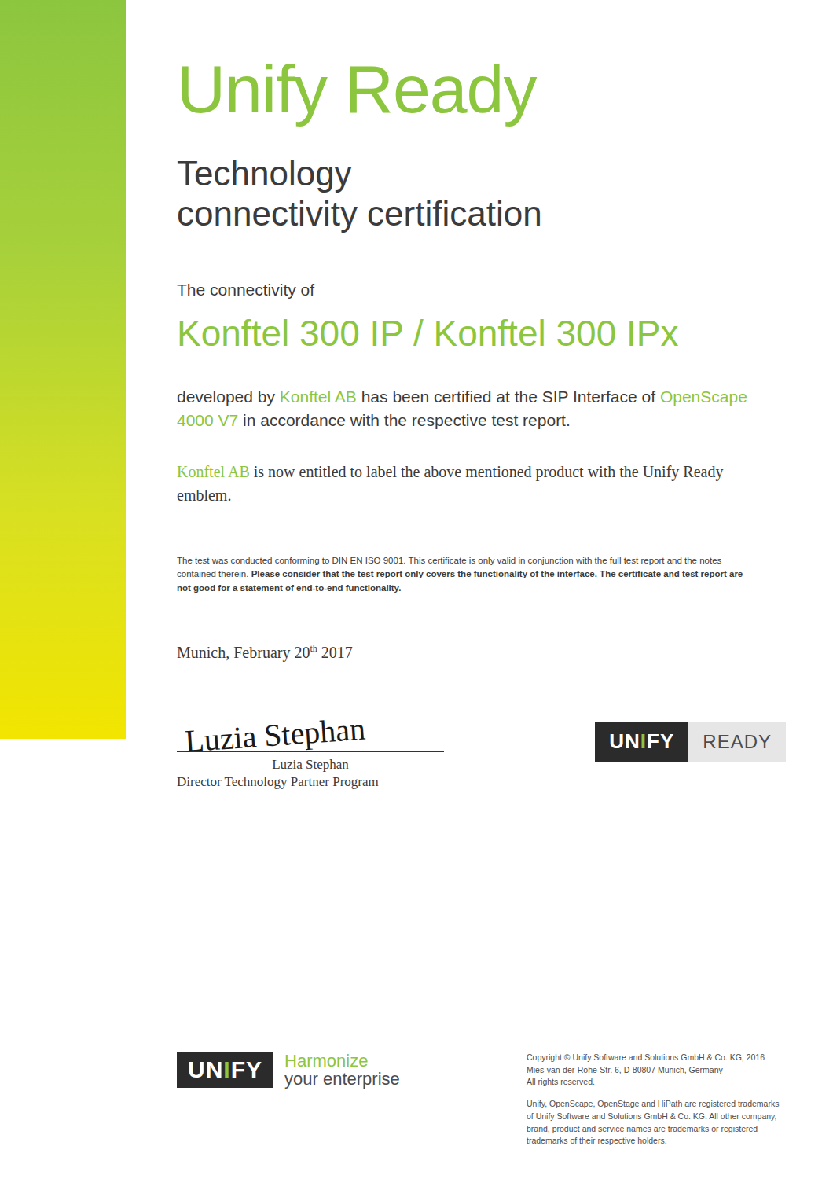Unify Ready
Technology
connectivity certification
The connectivity of
Konftel 300 IP / Konftel 300 IPx
developed by Konftel AB has been certified at the SIP Interface of OpenScape 4000 V7 in accordance with the respective test report.
Konftel AB is now entitled to label the above mentioned product with the Unify Ready emblem.
The test was conducted conforming to DIN EN ISO 9001. This certificate is only valid in conjunction with the full test report and the notes contained therein. Please consider that the test report only covers the functionality of the interface. The certificate and test report are not good for a statement of end-to-end functionality.
Munich, February 20th 2017
Luzia Stephan
Luzia Stephan
Director Technology Partner Program
UNIFY
READY
UNIFY
Harmonizeyour enterprise
Copyright © Unify Software and Solutions GmbH & Co. KG, 2016
Mies-van-der-Rohe-Str. 6, D-80807 Munich, Germany
All rights reserved.
Unify, OpenScape, OpenStage and HiPath are registered trademarks of Unify Software and Solutions GmbH & Co. KG. All other company, brand, product and service names are trademarks or registered trademarks of their respective holders.